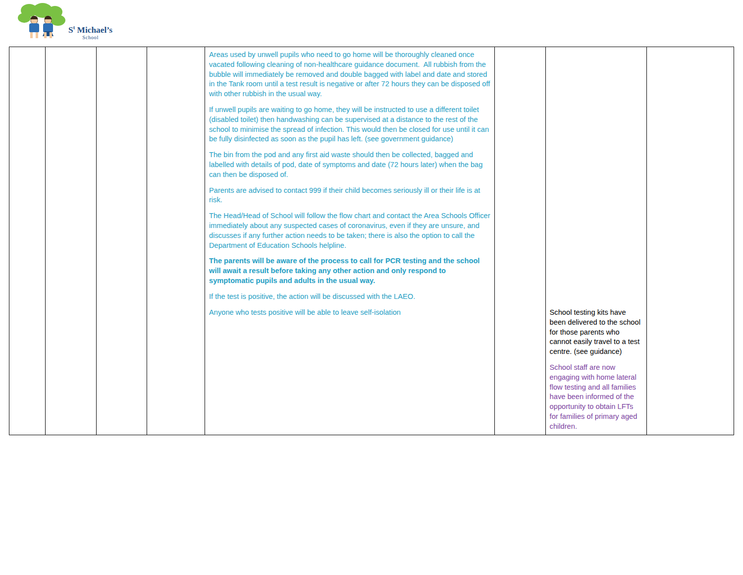St Michael’s
School
| | | | | Areas used by unwell pupils who need to go home will be thoroughly cleaned once vacated following cleaning of non-healthcare guidance document. All rubbish from the bubble will immediately be removed and double bagged with label and date and stored in the Tank room until a test result is negative or after 72 hours they can be disposed off with other rubbish in the usual way. If unwell pupils are waiting to go home, they will be instructed to use a different toilet (disabled toilet) then handwashing can be supervised at a distance to the rest of the school to minimise the spread of infection. This would then be closed for use until it can be fully disinfected as soon as the pupil has left. (see government guidance) The bin from the pod and any first aid waste should then be collected, bagged and labelled with details of pod, date of symptoms and date (72 hours later) when the bag can then be disposed of. Parents are advised to contact 999 if their child becomes seriously ill or their life is at risk. The Head/Head of School will follow the flow chart and contact the Area Schools Officer immediately about any suspected cases of coronavirus, even if they are unsure, and discusses if any further action needs to be taken; there is also the option to call the Department of Education Schools helpline. The parents will be aware of the process to call for PCR testing and the school will await a result before taking any other action and only respond to symptomatic pupils and adults in the usual way. If the test is positive, the action will be discussed with the LAEO. Anyone who tests positive will be able to leave self-isolation | | School testing kits have been delivered to the school for those parents who cannot easily travel to a test centre. (see guidance) School staff are now engaging with home lateral flow testing and all families have been informed of the opportunity to obtain LFTs for families of primary aged children. | |